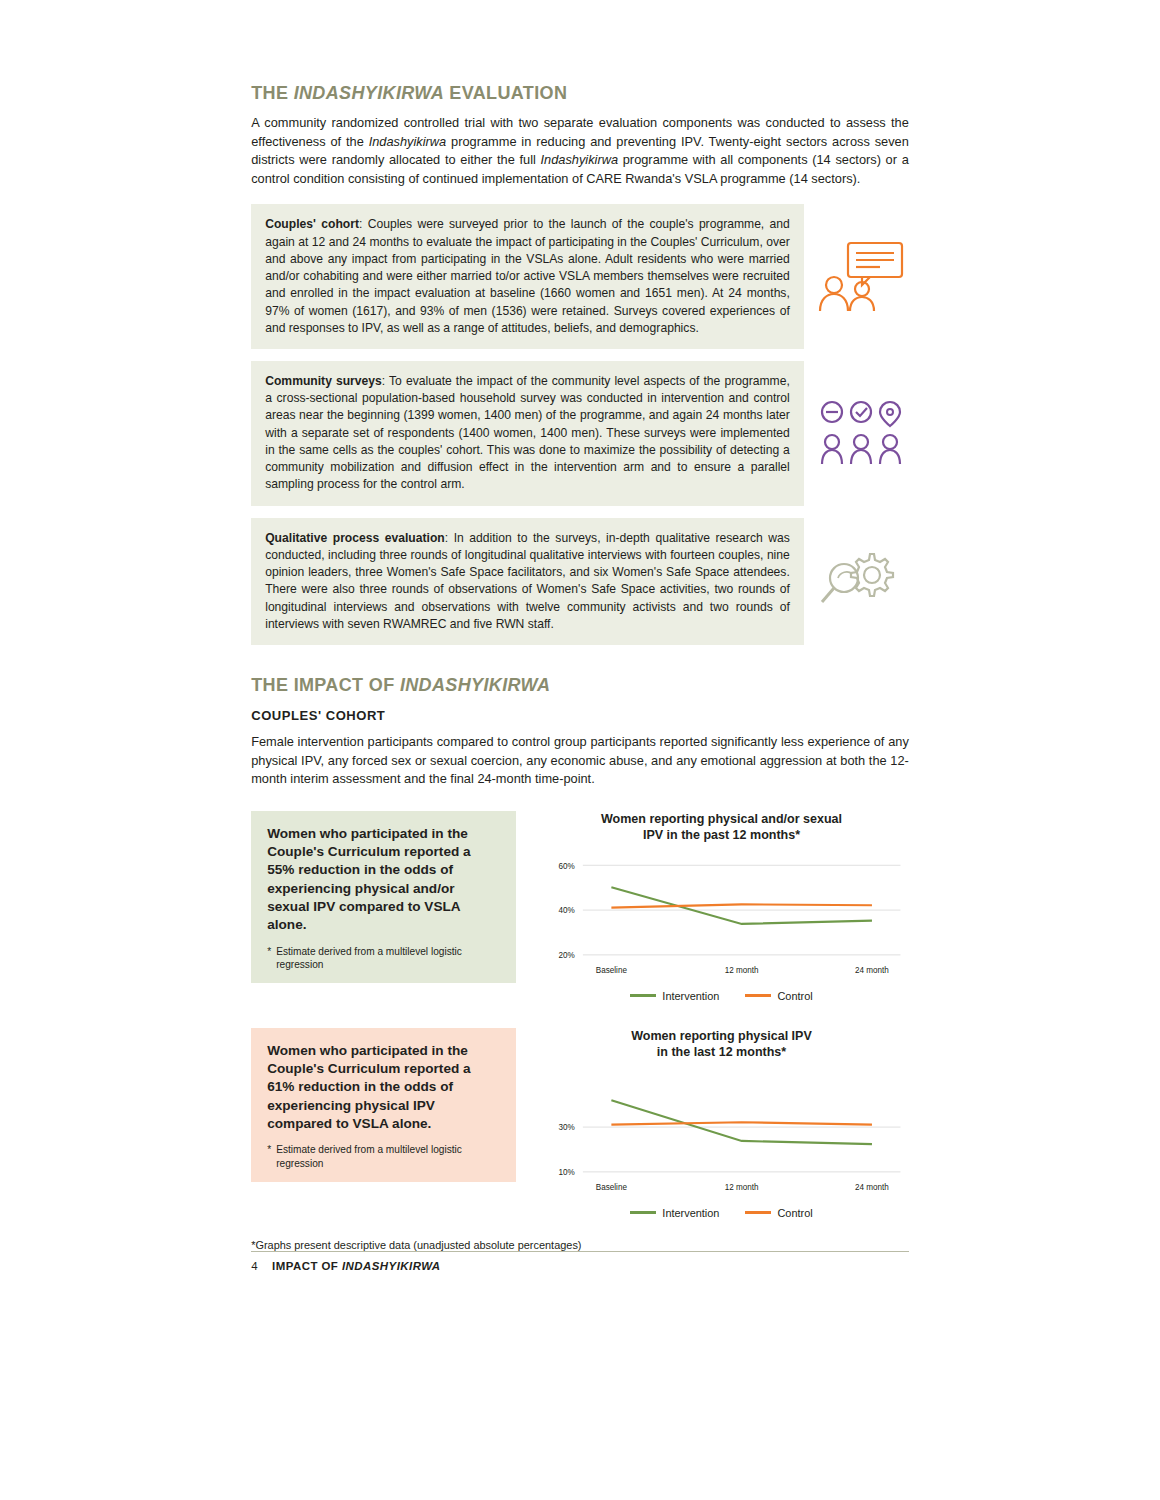The Indashyikirwa Evaluation
A community randomized controlled trial with two separate evaluation components was conducted to assess the effectiveness of the Indashyikirwa programme in reducing and preventing IPV. Twenty-eight sectors across seven districts were randomly allocated to either the full Indashyikirwa programme with all components (14 sectors) or a control condition consisting of continued implementation of CARE Rwanda's VSLA programme (14 sectors).
Couples' cohort: Couples were surveyed prior to the launch of the couple's programme, and again at 12 and 24 months to evaluate the impact of participating in the Couples' Curriculum, over and above any impact from participating in the VSLAs alone. Adult residents who were married and/or cohabiting and were either married to/or active VSLA members themselves were recruited and enrolled in the impact evaluation at baseline (1660 women and 1651 men). At 24 months, 97% of women (1617), and 93% of men (1536) were retained. Surveys covered experiences of and responses to IPV, as well as a range of attitudes, beliefs, and demographics.
Community surveys: To evaluate the impact of the community level aspects of the programme, a cross-sectional population-based household survey was conducted in intervention and control areas near the beginning (1399 women, 1400 men) of the programme, and again 24 months later with a separate set of respondents (1400 women, 1400 men). These surveys were implemented in the same cells as the couples' cohort. This was done to maximize the possibility of detecting a community mobilization and diffusion effect in the intervention arm and to ensure a parallel sampling process for the control arm.
Qualitative process evaluation: In addition to the surveys, in-depth qualitative research was conducted, including three rounds of longitudinal qualitative interviews with fourteen couples, nine opinion leaders, three Women's Safe Space facilitators, and six Women's Safe Space attendees. There were also three rounds of observations of Women's Safe Space activities, two rounds of longitudinal interviews and observations with twelve community activists and two rounds of interviews with seven RWAMREC and five RWN staff.
The Impact of Indashyikirwa
Couples' Cohort
Female intervention participants compared to control group participants reported significantly less experience of any physical IPV, any forced sex or sexual coercion, any economic abuse, and any emotional aggression at both the 12-month interim assessment and the final 24-month time-point.
Women who participated in the Couple's Curriculum reported a 55% reduction in the odds of experiencing physical and/or sexual IPV compared to VSLA alone.
*Estimate derived from a multilevel logistic regression
Women reporting physical and/or sexual
IPV in the past 12 months*
60% 40% 20% Baseline 12 month 24 month
Intervention
Control
Women who participated in the Couple's Curriculum reported a 61% reduction in the odds of experiencing physical IPV compared to VSLA alone.
*Estimate derived from a multilevel logistic regression
Women reporting physical IPV
in the last 12 months*
30% 10% Baseline 12 month 24 month
Intervention
Control
*Graphs present descriptive data (unadjusted absolute percentages)
4 Impact of Indashyikirwa